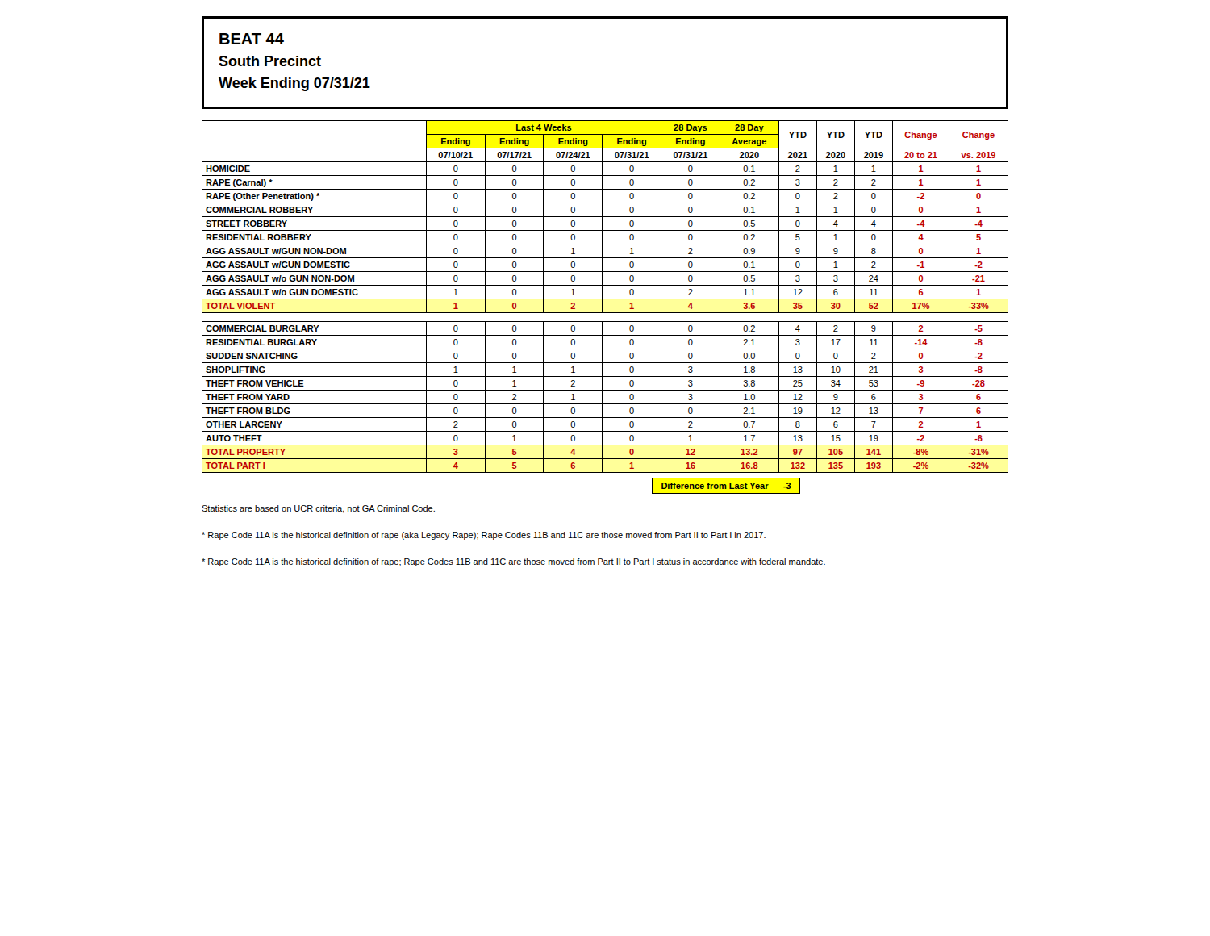BEAT 44
South Precinct
Week Ending 07/31/21
| | Last 4 Weeks | 28 Days | 28 Day | YTD | YTD | YTD | Change | Change |
| --- | --- | --- | --- | --- | --- | --- | --- | --- |
| Ending | Ending | Ending | Ending | Ending | Average |
| | 07/10/21 | 07/17/21 | 07/24/21 | 07/31/21 | 07/31/21 | 2020 | 2021 | 2020 | 2019 | 20 to 21 | vs. 2019 |
| HOMICIDE | 0 | 0 | 0 | 0 | 0 | 0.1 | 2 | 1 | 1 | 1 | 1 |
| RAPE (Carnal) * | 0 | 0 | 0 | 0 | 0 | 0.2 | 3 | 2 | 2 | 1 | 1 |
| RAPE (Other Penetration) * | 0 | 0 | 0 | 0 | 0 | 0.2 | 0 | 2 | 0 | -2 | 0 |
| COMMERCIAL ROBBERY | 0 | 0 | 0 | 0 | 0 | 0.1 | 1 | 1 | 0 | 0 | 1 |
| STREET ROBBERY | 0 | 0 | 0 | 0 | 0 | 0.5 | 0 | 4 | 4 | -4 | -4 |
| RESIDENTIAL ROBBERY | 0 | 0 | 0 | 0 | 0 | 0.2 | 5 | 1 | 0 | 4 | 5 |
| AGG ASSAULT w/GUN NON-DOM | 0 | 0 | 1 | 1 | 2 | 0.9 | 9 | 9 | 8 | 0 | 1 |
| AGG ASSAULT w/GUN DOMESTIC | 0 | 0 | 0 | 0 | 0 | 0.1 | 0 | 1 | 2 | -1 | -2 |
| AGG ASSAULT w/o GUN NON-DOM | 0 | 0 | 0 | 0 | 0 | 0.5 | 3 | 3 | 24 | 0 | -21 |
| AGG ASSAULT w/o GUN DOMESTIC | 1 | 0 | 1 | 0 | 2 | 1.1 | 12 | 6 | 11 | 6 | 1 |
| TOTAL VIOLENT | 1 | 0 | 2 | 1 | 4 | 3.6 | 35 | 30 | 52 | 17% | -33% |
| COMMERCIAL BURGLARY | 0 | 0 | 0 | 0 | 0 | 0.2 | 4 | 2 | 9 | 2 | -5 |
| RESIDENTIAL BURGLARY | 0 | 0 | 0 | 0 | 0 | 2.1 | 3 | 17 | 11 | -14 | -8 |
| SUDDEN SNATCHING | 0 | 0 | 0 | 0 | 0 | 0.0 | 0 | 0 | 2 | 0 | -2 |
| SHOPLIFTING | 1 | 1 | 1 | 0 | 3 | 1.8 | 13 | 10 | 21 | 3 | -8 |
| THEFT FROM VEHICLE | 0 | 1 | 2 | 0 | 3 | 3.8 | 25 | 34 | 53 | -9 | -28 |
| THEFT FROM YARD | 0 | 2 | 1 | 0 | 3 | 1.0 | 12 | 9 | 6 | 3 | 6 |
| THEFT FROM BLDG | 0 | 0 | 0 | 0 | 0 | 2.1 | 19 | 12 | 13 | 7 | 6 |
| OTHER LARCENY | 2 | 0 | 0 | 0 | 2 | 0.7 | 8 | 6 | 7 | 2 | 1 |
| AUTO THEFT | 0 | 1 | 0 | 0 | 1 | 1.7 | 13 | 15 | 19 | -2 | -6 |
| TOTAL PROPERTY | 3 | 5 | 4 | 0 | 12 | 13.2 | 97 | 105 | 141 | -8% | -31% |
| TOTAL PART I | 4 | 5 | 6 | 1 | 16 | 16.8 | 132 | 135 | 193 | -2% | -32% |
Difference from Last Year -3
Statistics are based on UCR criteria, not GA Criminal Code.
* Rape Code 11A is the historical definition of rape (aka Legacy Rape); Rape Codes 11B and 11C are those moved from Part II to Part I in 2017.
* Rape Code 11A is the historical definition of rape; Rape Codes 11B and 11C are those moved from Part II to Part I status in accordance with federal mandate.